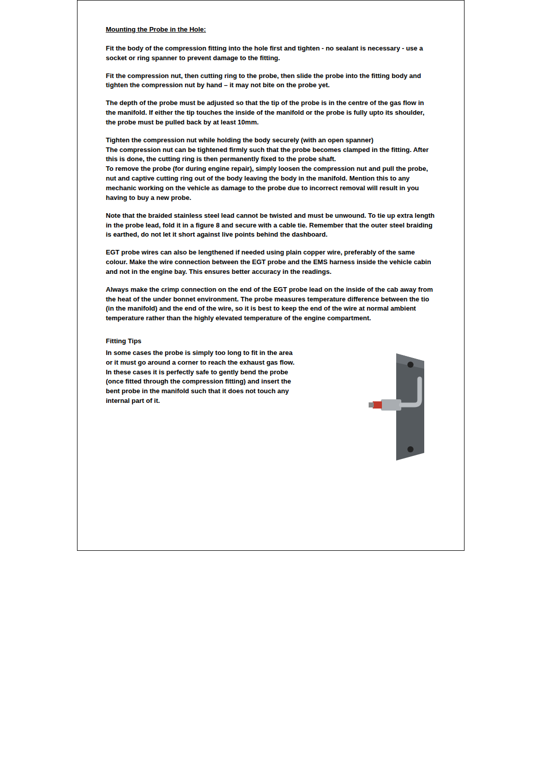Mounting the Probe in the Hole:
Fit the body of the compression fitting into the hole first and tighten - no sealant is necessary - use a socket or ring spanner to prevent damage to the fitting.
Fit the compression nut, then cutting ring to the probe, then slide the probe into the fitting body and tighten the compression nut by hand – it may not bite on the probe yet.
The depth of the probe must be adjusted so that the tip of the probe is in the centre of the gas flow in the manifold. If either the tip touches the inside of the manifold or the probe is fully upto its shoulder, the probe must be pulled back by at least 10mm.
Tighten the compression nut while holding the body securely (with an open spanner)
The compression nut can be tightened firmly such that the probe becomes clamped in the fitting. After this is done, the cutting ring is then permanently fixed to the probe shaft.
To remove the probe (for during engine repair), simply loosen the compression nut and pull the probe, nut and captive cutting ring out of the body leaving the body in the manifold. Mention this to any mechanic working on the vehicle as damage to the probe due to incorrect removal will result in you having to buy a new probe.
Note that the braided stainless steel lead cannot be twisted and must be unwound. To tie up extra length in the probe lead, fold it in a figure 8 and secure with a cable tie. Remember that the outer steel braiding is earthed, do not let it short against live points behind the dashboard.
EGT probe wires can also be lengthened if needed using plain copper wire, preferably of the same colour. Make the wire connection between the EGT probe and the EMS harness inside the vehicle cabin and not in the engine bay. This ensures better accuracy in the readings.
Always make the crimp connection on the end of the EGT probe lead on the inside of the cab away from the heat of the under bonnet environment. The probe measures temperature difference between the tio (in the manifold) and the end of the wire, so it is best to keep the end of the wire at normal ambient temperature rather than the highly elevated temperature of the engine compartment.
Fitting Tips
In some cases the probe is simply too long to fit in the area or it must go around a corner to reach the exhaust gas flow. In these cases it is perfectly safe to gently bend the probe (once fitted through the compression fitting) and insert the bent probe in the manifold such that it does not touch any internal part of it.